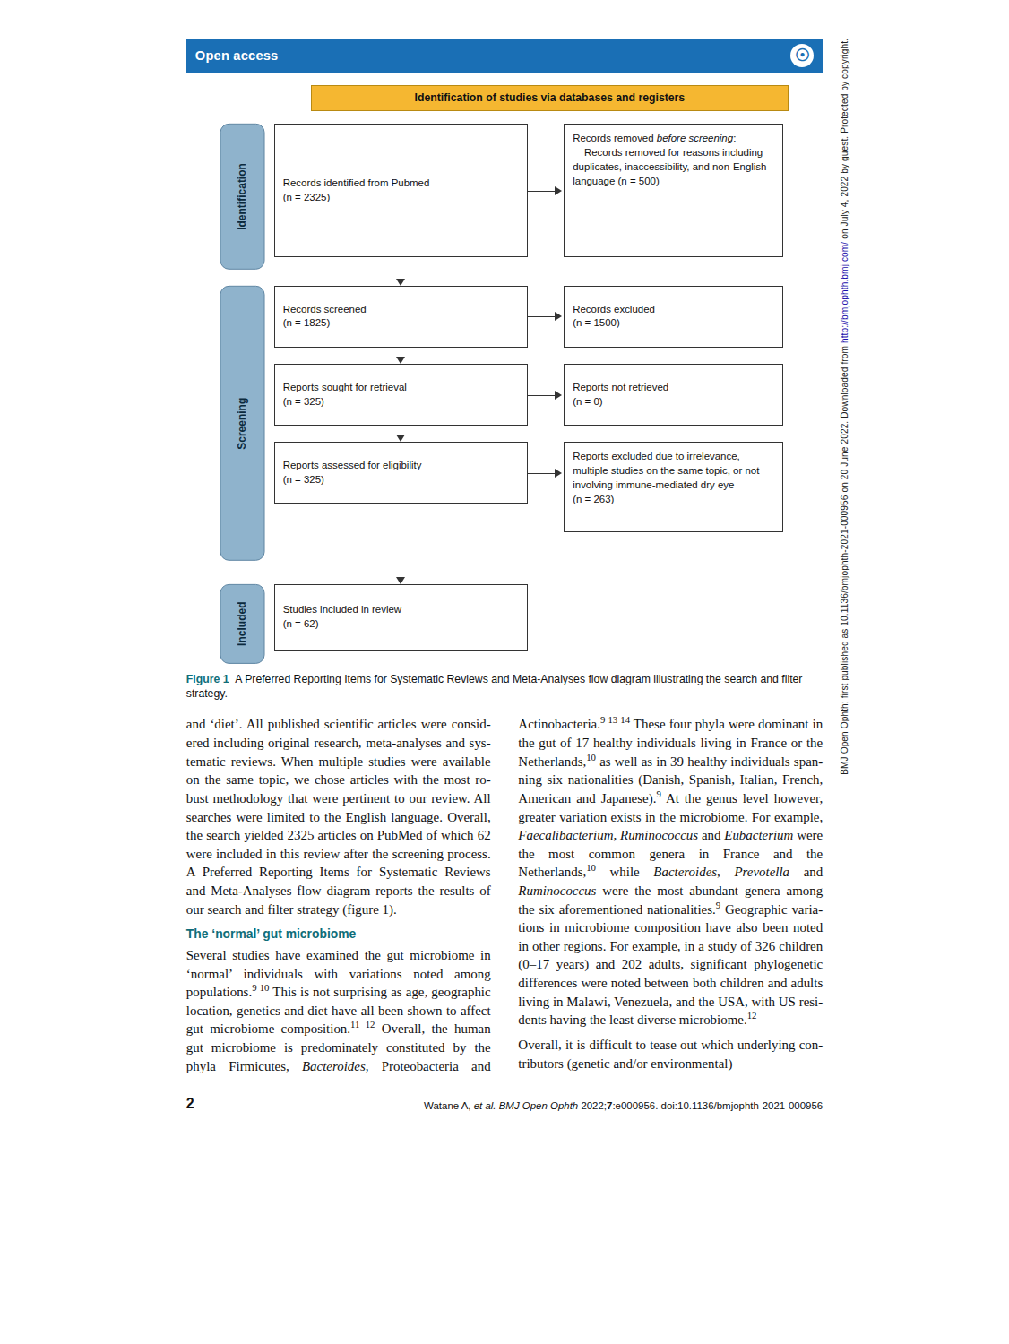Open access
☉
BMJ Open Ophth: first published as 10.1136/bmjophth-2021-000956 on 20 June 2022. Downloaded from http://bmjophth.bmj.com/ on July 4, 2022 by guest. Protected by copyright.
Identification of studies via databases and registers
Identification
Records identified from Pubmed
(n = 2325)
Records removed before screening:
Records removed for reasons including duplicates, inaccessibility, and non-English language (n = 500)
Screening
Records screened
(n = 1825)
Reports sought for retrieval
(n = 325)
Reports assessed for eligibility
(n = 325)
Records excluded
(n = 1500)
Reports not retrieved
(n = 0)
Reports excluded due to irrelevance, multiple studies on the same topic, or not involving immune-mediated dry eye
(n = 263)
Included
Studies included in review
(n = 62)
Figure 1 A Preferred Reporting Items for Systematic Reviews and Meta-Analyses flow diagram illustrating the search and filter strategy.
and ‘diet’. All published scientific articles were considered including original research, meta-analyses and systematic reviews. When multiple studies were available on the same topic, we chose articles with the most robust methodology that were pertinent to our review. All searches were limited to the English language. Overall, the search yielded 2325 articles on PubMed of which 62 were included in this review after the screening process. A Preferred Reporting Items for Systematic Reviews and Meta-Analyses flow diagram reports the results of our search and filter strategy (figure 1).
The ‘normal’ gut microbiome
Several studies have examined the gut microbiome in ‘normal’ individuals with variations noted among populations.9 10 This is not surprising as age, geographic location, genetics and diet have all been shown to affect gut microbiome composition.11 12 Overall, the human gut microbiome is predominately constituted by the phyla Firmicutes, Bacteroides, Proteobacteria and Actinobacteria.9 13 14 These four phyla were dominant in the gut of 17 healthy individuals living in France or the Netherlands,10 as well as in 39 healthy individuals spanning six nationalities (Danish, Spanish, Italian, French, American and Japanese).9 At the genus level however, greater variation exists in the microbiome. For example, Faecalibacterium, Ruminococcus and Eubacterium were the most common genera in France and the Netherlands,10 while Bacteroides, Prevotella and Ruminococcus were the most abundant genera among the six aforementioned nationalities.9 Geographic variations in microbiome composition have also been noted in other regions. For example, in a study of 326 children (0–17 years) and 202 adults, significant phylogenetic differences were noted between both children and adults living in Malawi, Venezuela, and the USA, with US residents having the least diverse microbiome.12
Overall, it is difficult to tease out which underlying contributors (genetic and/or environmental)
2
Watane A, et al. BMJ Open Ophth 2022;7:e000956. doi:10.1136/bmjophth-2021-000956